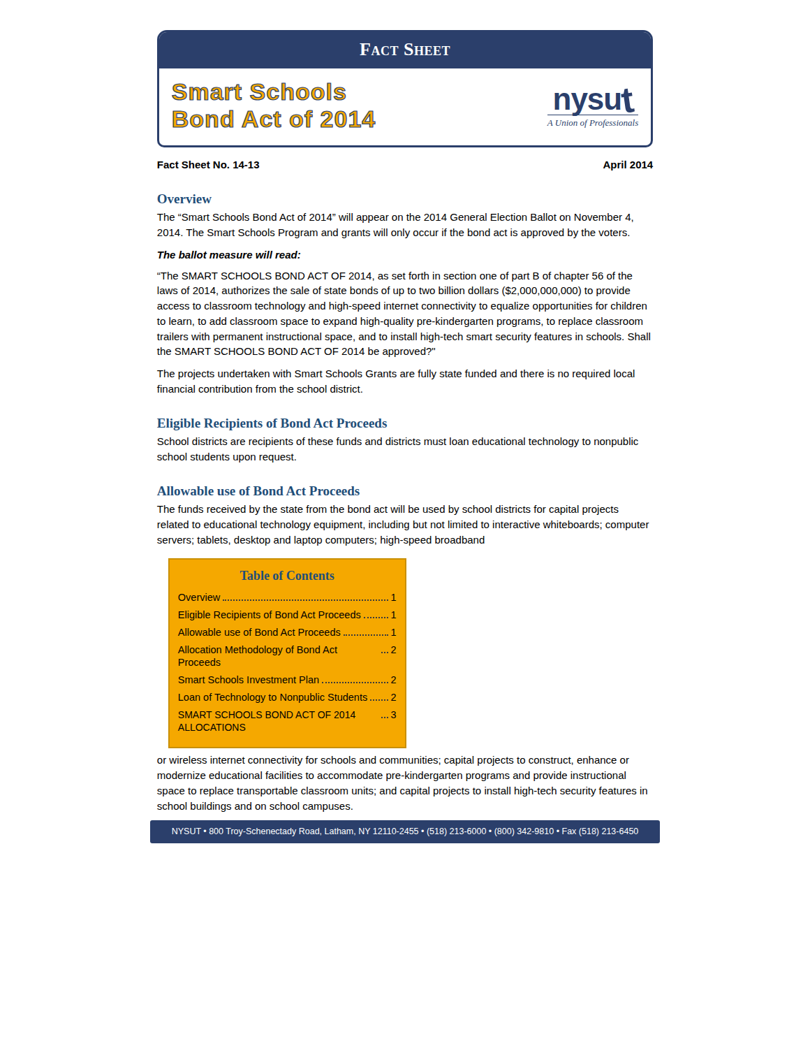Fact Sheet
Smart Schools
Bond Act of 2014
nysut
A Union of Professionals
Fact Sheet No. 14-13 April 2014
Overview
The “Smart Schools Bond Act of 2014” will appear on the 2014 General Election Ballot on November 4, 2014. The Smart Schools Program and grants will only occur if the bond act is approved by the voters.
The ballot measure will read:
“The SMART SCHOOLS BOND ACT OF 2014, as set forth in section one of part B of chapter 56 of the laws of 2014, authorizes the sale of state bonds of up to two billion dollars ($2,000,000,000) to provide access to classroom technology and high-speed internet connectivity to equalize opportunities for children to learn, to add classroom space to expand high-quality pre-kindergarten programs, to replace classroom trailers with permanent instructional space, and to install high-tech smart security features in schools. Shall the SMART SCHOOLS BOND ACT OF 2014 be approved?"
The projects undertaken with Smart Schools Grants are fully state funded and there is no required local financial contribution from the school district.
Eligible Recipients of Bond Act Proceeds
School districts are recipients of these funds and districts must loan educational technology to nonpublic school students upon request.
Allowable use of Bond Act Proceeds
The funds received by the state from the bond act will be used by school districts for capital projects related to educational technology equipment, including but not limited to interactive whiteboards; computer servers; tablets, desktop and laptop computers; high-speed broadband
Table of Contents
Overview 1
Eligible Recipients of Bond Act Proceeds 1
Allowable use of Bond Act Proceeds 1
Allocation Methodology of Bond Act Proceeds 2
Smart Schools Investment Plan 2
Loan of Technology to Nonpublic Students 2
SMART SCHOOLS BOND ACT OF 2014 ALLOCATIONS 3
or wireless internet connectivity for schools and communities; capital projects to construct, enhance or modernize educational facilities to accommodate pre-kindergarten programs and provide instructional space to replace transportable classroom units; and capital projects to install high-tech security features in school buildings and on school campuses.
NYSUT • 800 Troy-Schenectady Road, Latham, NY 12110-2455 • (518) 213-6000 • (800) 342-9810 • Fax (518) 213-6450